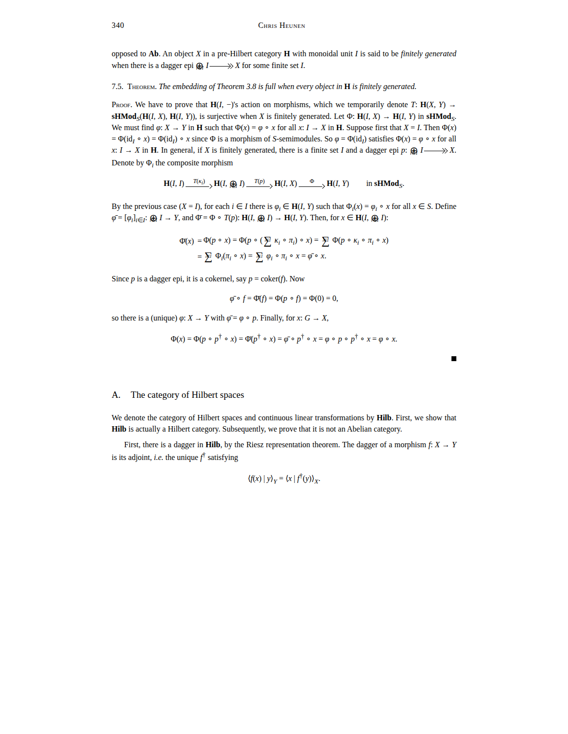340 Chris Heunen
opposed to Ab. An object X in a pre-Hilbert category H with monoidal unit I is said to be finitely generated when there is a dagger epi ⊕i∈I I X for some finite set I.
7.5. Theorem. The embedding of Theorem 3.8 is full when every object in H is finitely generated.
Proof. We have to prove that H(I, −)'s action on morphisms, which we temporarily denote T: H(X, Y) → sHModS(H(I, X), H(I, Y)), is surjective when X is finitely generated. Let Φ: H(I, X) → H(I, Y) in sHModS. We must find φ: X → Y in H such that Φ(x) = φ ∘ x for all x: I → X in H. Suppose first that X = I. Then Φ(x) = Φ(idI ∘ x) = Φ(idI) ∘ x since Φ is a morphism of S-semimodules. So φ = Φ(idI) satisfies Φ(x) = φ ∘ x for all x: I → X in H. In general, if X is finitely generated, there is a finite set I and a dagger epi p: ⊕i∈I I X. Denote by Φi the composite morphism
H(I, I)T(κi) H(I, ⊕i∈I I)T(p) H(I, X)ΦH(I, Y)in sHModS.
By the previous case (X = I), for each i ∈ I there is φi ∈ H(I, Y) such that Φi(x) = φi ∘ x for all x ∈ S. Define φ̄ = [φi]i∈I: ⊕i∈I I → Y, and Φ̄ = Φ ∘ T(p): H(I, ⊕i∈I I) → H(I, Y). Then, for x ∈ H(I, ⊕i∈I I):
| Φ̄( x ) | = | Φ( p ∘ x ) = Φ( p ∘ ( ∑ i ∈ I κ i ∘ π i ) ∘ x ) = ∑ i ∈ I Φ( p ∘ κ i ∘ π i ∘ x ) |
| | = | ∑ i ∈ I Φ i ( π i ∘ x ) = ∑ i ∈ I φ i ∘ π i ∘ x = φ̄ ∘ x . |
Since p is a dagger epi, it is a cokernel, say p = coker(f). Now
φ̄ ∘ f = Φ̄(f) = Φ(p ∘ f) = Φ(0) = 0,
so there is a (unique) φ: X → Y with φ̄ = φ ∘ p. Finally, for x: G → X,
Φ(x) = Φ(p ∘ p† ∘ x) = Φ̄(p† ∘ x) = φ̄ ∘ p† ∘ x = φ ∘ p ∘ p† ∘ x = φ ∘ x.
A. The category of Hilbert spaces
We denote the category of Hilbert spaces and continuous linear transformations by Hilb. First, we show that Hilb is actually a Hilbert category. Subsequently, we prove that it is not an Abelian category.
First, there is a dagger in Hilb, by the Riesz representation theorem. The dagger of a morphism f: X → Y is its adjoint, i.e. the unique f† satisfying
⟨f(x) | y⟩Y = ⟨x | f†(y)⟩X.